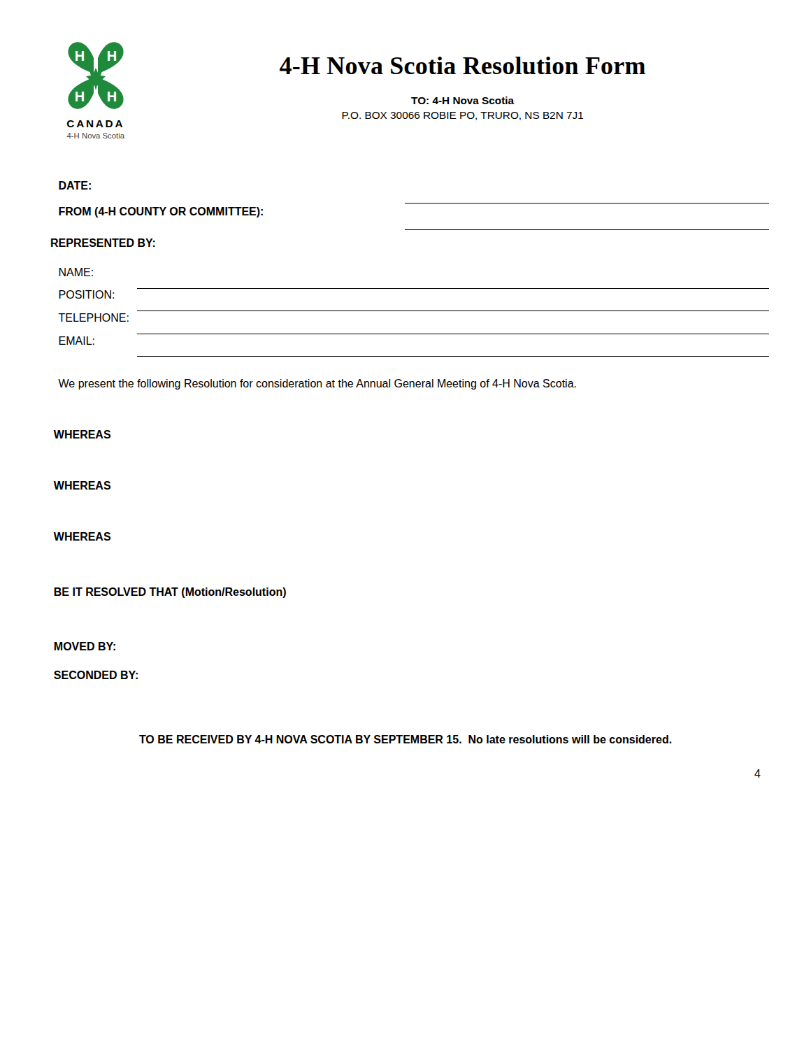H H H H
CANADA
4-H Nova Scotia
4-H Nova Scotia Resolution Form
TO: 4-H Nova Scotia
P.O. BOX 30066 ROBIE PO, TRURO, NS B2N 7J1
| DATE: | | |
| FROM (4-H COUNTY OR COMMITTEE): | | |
REPRESENTED BY:
| NAME: | |
| POSITION: | |
| TELEPHONE: | |
| EMAIL: | |
We present the following Resolution for consideration at the Annual General Meeting of 4-H Nova Scotia.
WHEREAS
WHEREAS
WHEREAS
BE IT RESOLVED THAT (Motion/Resolution)
MOVED BY:
SECONDED BY:
TO BE RECEIVED BY 4-H NOVA SCOTIA BY SEPTEMBER 15. No late resolutions will be considered.
4